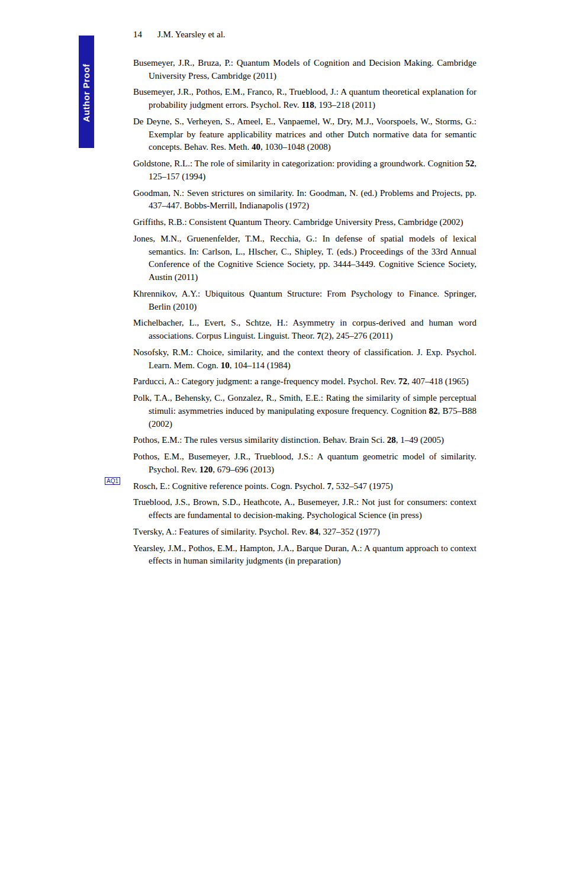Author Proof
14 J.M. Yearsley et al.
Busemeyer, J.R., Bruza, P.: Quantum Models of Cognition and Decision Making. Cambridge University Press, Cambridge (2011)
Busemeyer, J.R., Pothos, E.M., Franco, R., Trueblood, J.: A quantum theoretical explanation for probability judgment errors. Psychol. Rev. 118, 193–218 (2011)
De Deyne, S., Verheyen, S., Ameel, E., Vanpaemel, W., Dry, M.J., Voorspoels, W., Storms, G.: Exemplar by feature applicability matrices and other Dutch normative data for semantic concepts. Behav. Res. Meth. 40, 1030–1048 (2008)
Goldstone, R.L.: The role of similarity in categorization: providing a groundwork. Cognition 52, 125–157 (1994)
Goodman, N.: Seven strictures on similarity. In: Goodman, N. (ed.) Problems and Projects, pp. 437–447. Bobbs-Merrill, Indianapolis (1972)
Griffiths, R.B.: Consistent Quantum Theory. Cambridge University Press, Cambridge (2002)
Jones, M.N., Gruenenfelder, T.M., Recchia, G.: In defense of spatial models of lexical semantics. In: Carlson, L., Hlscher, C., Shipley, T. (eds.) Proceedings of the 33rd Annual Conference of the Cognitive Science Society, pp. 3444–3449. Cognitive Science Society, Austin (2011)
Khrennikov, A.Y.: Ubiquitous Quantum Structure: From Psychology to Finance. Springer, Berlin (2010)
Michelbacher, L., Evert, S., Schtze, H.: Asymmetry in corpus-derived and human word associations. Corpus Linguist. Linguist. Theor. 7(2), 245–276 (2011)
Nosofsky, R.M.: Choice, similarity, and the context theory of classification. J. Exp. Psychol. Learn. Mem. Cogn. 10, 104–114 (1984)
Parducci, A.: Category judgment: a range-frequency model. Psychol. Rev. 72, 407–418 (1965)
Polk, T.A., Behensky, C., Gonzalez, R., Smith, E.E.: Rating the similarity of simple perceptual stimuli: asymmetries induced by manipulating exposure frequency. Cognition 82, B75–B88 (2002)
Pothos, E.M.: The rules versus similarity distinction. Behav. Brain Sci. 28, 1–49 (2005)
Pothos, E.M., Busemeyer, J.R., Trueblood, J.S.: A quantum geometric model of similarity. Psychol. Rev. 120, 679–696 (2013)
Rosch, E.: Cognitive reference points. Cogn. Psychol. 7, 532–547 (1975)
Trueblood, J.S., Brown, S.D., Heathcote, A., Busemeyer, J.R.: Not just for consumers: context effects are fundamental to decision-making. Psychological Science (in press)
Tversky, A.: Features of similarity. Psychol. Rev. 84, 327–352 (1977)
Yearsley, J.M., Pothos, E.M., Hampton, J.A., Barque Duran, A.: A quantum approach to context effects in human similarity judgments (in preparation)
AQ1